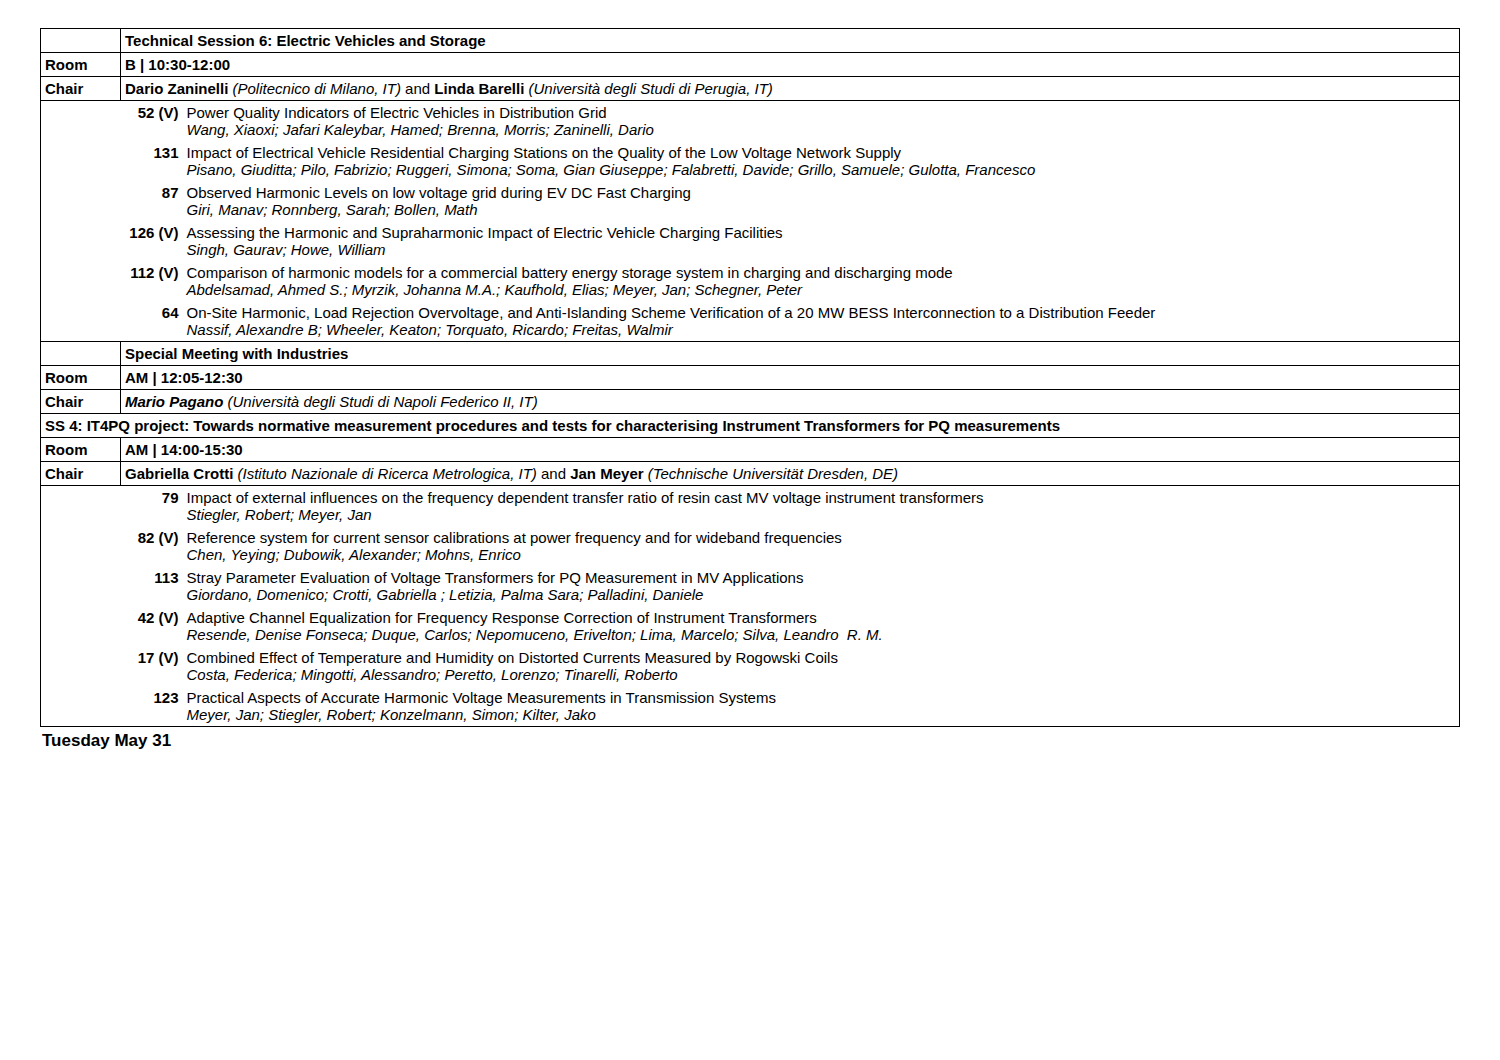| | Technical Session 6: Electric Vehicles and Storage |
| Room | B / 10:30-12:00 |
| Chair | Dario Zaninelli (Politecnico di Milano, IT) and Linda Barelli (Università degli Studi di Perugia, IT) |
| | 52 (V) | Power Quality Indicators of Electric Vehicles in Distribution Grid Wang, Xiaoxi; Jafari Kaleybar, Hamed; Brenna, Morris; Zaninelli, Dario |
| | 131 | Impact of Electrical Vehicle Residential Charging Stations on the Quality of the Low Voltage Network Supply Pisano, Giuditta; Pilo, Fabrizio; Ruggeri, Simona; Soma, Gian Giuseppe; Falabretti, Davide; Grillo, Samuele; Gulotta, Francesco |
| | 87 | Observed Harmonic Levels on low voltage grid during EV DC Fast Charging Giri, Manav; Ronnberg, Sarah; Bollen, Math |
| | 126 (V) | Assessing the Harmonic and Supraharmonic Impact of Electric Vehicle Charging Facilities Singh, Gaurav; Howe, William |
| | 112 (V) | Comparison of harmonic models for a commercial battery energy storage system in charging and discharging mode Abdelsamad, Ahmed S.; Myrzik, Johanna M.A.; Kaufhold, Elias; Meyer, Jan; Schegner, Peter |
| | 64 | On-Site Harmonic, Load Rejection Overvoltage, and Anti-Islanding Scheme Verification of a 20 MW BESS Interconnection to a Distribution Feeder Nassif, Alexandre B; Wheeler, Keaton; Torquato, Ricardo; Freitas, Walmir |
| | Special Meeting with Industries |
| Room | AM / 12:05-12:30 |
| Chair | Mario Pagano (Università degli Studi di Napoli Federico II, IT) |
| SS 4: IT4PQ project: Towards normative measurement procedures and tests for characterising Instrument Transformers for PQ measurements |
| Room | AM / 14:00-15:30 |
| Chair | Gabriella Crotti (Istituto Nazionale di Ricerca Metrologica, IT) and Jan Meyer (Technische Universität Dresden, DE) |
| | 79 | Impact of external influences on the frequency dependent transfer ratio of resin cast MV voltage instrument transformers Stiegler, Robert; Meyer, Jan |
| | 82 (V) | Reference system for current sensor calibrations at power frequency and for wideband frequencies Chen, Yeying; Dubowik, Alexander; Mohns, Enrico |
| | 113 | Stray Parameter Evaluation of Voltage Transformers for PQ Measurement in MV Applications Giordano, Domenico; Crotti, Gabriella ; Letizia, Palma Sara; Palladini, Daniele |
| | 42 (V) | Adaptive Channel Equalization for Frequency Response Correction of Instrument Transformers Resende, Denise Fonseca; Duque, Carlos; Nepomuceno, Erivelton; Lima, Marcelo; Silva, Leandro R. M. |
| | 17 (V) | Combined Effect of Temperature and Humidity on Distorted Currents Measured by Rogowski Coils Costa, Federica; Mingotti, Alessandro; Peretto, Lorenzo; Tinarelli, Roberto |
| | 123 | Practical Aspects of Accurate Harmonic Voltage Measurements in Transmission Systems Meyer, Jan; Stiegler, Robert; Konzelmann, Simon; Kilter, Jako |
Tuesday May 31